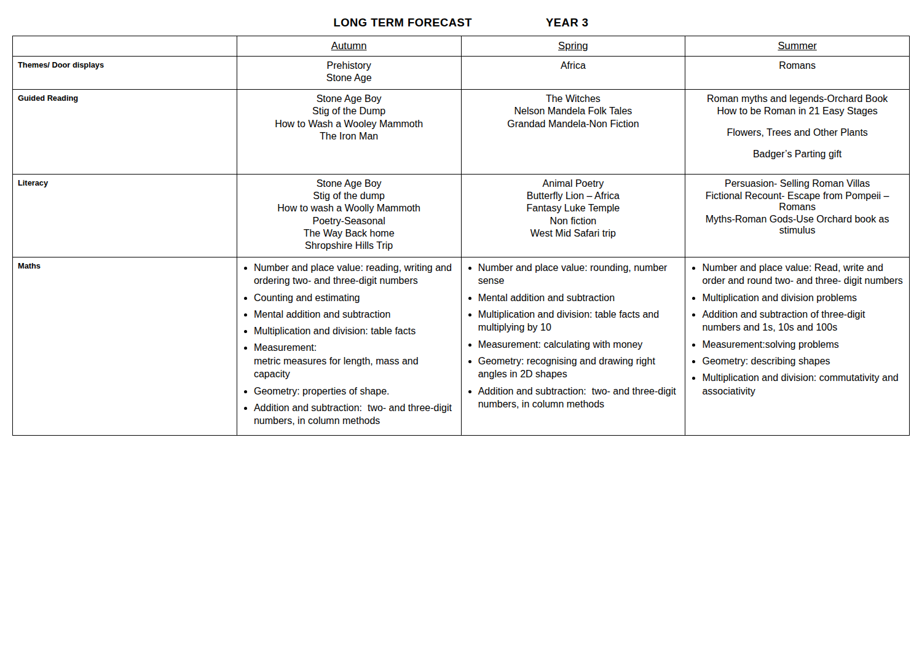LONG TERM FORECAST YEAR 3
| | Autumn | Spring | Summer |
| --- | --- | --- | --- |
| Themes/ Door displays | Prehistory Stone Age | Africa | Romans |
| Guided Reading | Stone Age Boy Stig of the Dump How to Wash a Wooley Mammoth The Iron Man | The Witches Nelson Mandela Folk Tales Grandad Mandela-Non Fiction | Roman myths and legends-Orchard Book How to be Roman in 21 Easy Stages Flowers, Trees and Other Plants Badger’s Parting gift |
| Literacy | Stone Age Boy Stig of the dump How to wash a Woolly Mammoth Poetry-Seasonal The Way Back home Shropshire Hills Trip | Animal Poetry Butterfly Lion – Africa Fantasy Luke Temple Non fiction West Mid Safari trip | Persuasion- Selling Roman Villas Fictional Recount- Escape from Pompeii – Romans Myths-Roman Gods-Use Orchard book as stimulus |
| Maths | Number and place value: reading, writing and ordering two- and three-digit numbers Counting and estimating Mental addition and subtraction Multiplication and division: table facts Measurement: metric measures for length, mass and capacity Geometry: properties of shape. Addition and subtraction: two- and three-digit numbers, in column methods | Number and place value: rounding, number sense Mental addition and subtraction Multiplication and division: table facts and multiplying by 10 Measurement: calculating with money Geometry: recognising and drawing right angles in 2D shapes Addition and subtraction: two- and three-digit numbers, in column methods | Number and place value: Read, write and order and round two- and three- digit numbers Multiplication and division problems Addition and subtraction of three-digit numbers and 1s, 10s and 100s Measurement:solving problems Geometry: describing shapes Multiplication and division: commutativity and associativity |